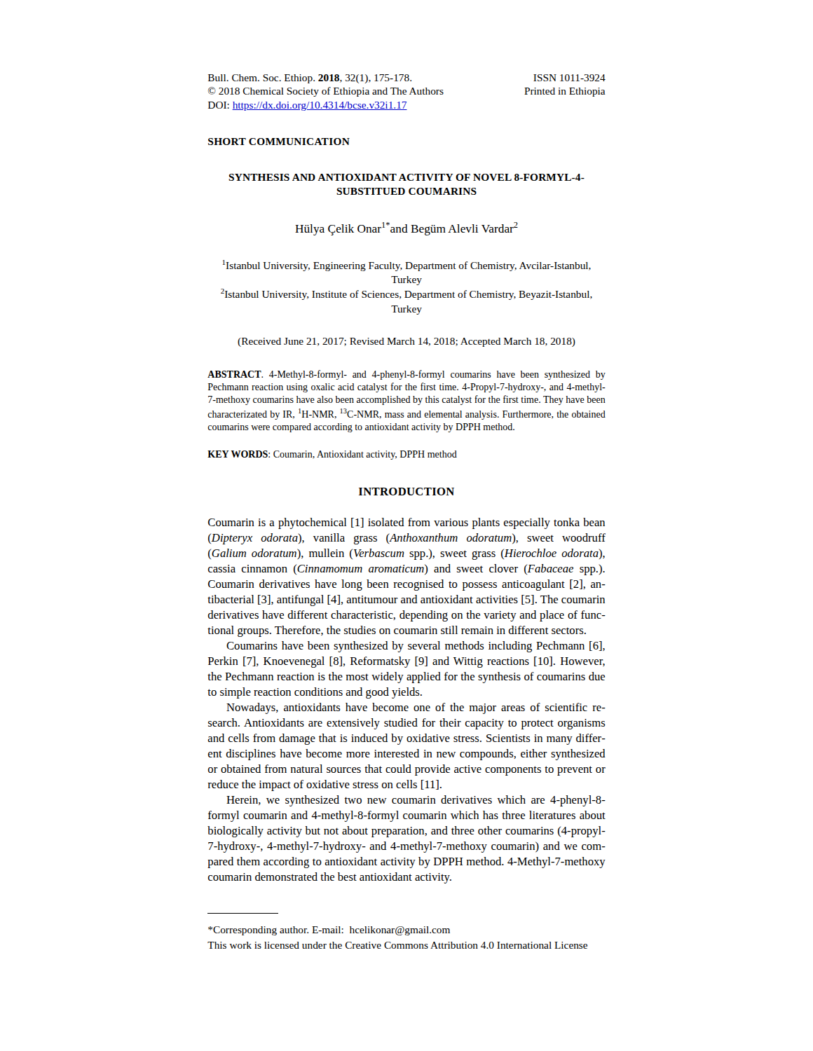Bull. Chem. Soc. Ethiop. 2018, 32(1), 175-178.
© 2018 Chemical Society of Ethiopia and The Authors
DOI: https://dx.doi.org/10.4314/bcse.v32i1.17
ISSN 1011-3924
Printed in Ethiopia
SHORT COMMUNICATION
Synthesis and Antioxidant Activity of Novel 8-Formyl-4-Substitued Coumarins
Hülya Çelik Onar1*and Begüm Alevli Vardar2
1Istanbul University, Engineering Faculty, Department of Chemistry, Avcilar-Istanbul, Turkey
2Istanbul University, Institute of Sciences, Department of Chemistry, Beyazit-Istanbul, Turkey
(Received June 21, 2017; Revised March 14, 2018; Accepted March 18, 2018)
ABSTRACT. 4-Methyl-8-formyl- and 4-phenyl-8-formyl coumarins have been synthesized by Pechmann reaction using oxalic acid catalyst for the first time. 4-Propyl-7-hydroxy-, and 4-methyl-7-methoxy coumarins have also been accomplished by this catalyst for the first time. They have been characterizated by IR, 1H-NMR, 13C-NMR, mass and elemental analysis. Furthermore, the obtained coumarins were compared according to antioxidant activity by DPPH method.
KEY WORDS: Coumarin, Antioxidant activity, DPPH method
INTRODUCTION
Coumarin is a phytochemical [1] isolated from various plants especially tonka bean (Dipteryx odorata), vanilla grass (Anthoxanthum odoratum), sweet woodruff (Galium odoratum), mullein (Verbascum spp.), sweet grass (Hierochloe odorata), cassia cinnamon (Cinnamomum aromaticum) and sweet clover (Fabaceae spp.). Coumarin derivatives have long been recognised to possess anticoagulant [2], antibacterial [3], antifungal [4], antitumour and antioxidant activities [5]. The coumarin derivatives have different characteristic, depending on the variety and place of functional groups. Therefore, the studies on coumarin still remain in different sectors.
Coumarins have been synthesized by several methods including Pechmann [6], Perkin [7], Knoevenegal [8], Reformatsky [9] and Wittig reactions [10]. However, the Pechmann reaction is the most widely applied for the synthesis of coumarins due to simple reaction conditions and good yields.
Nowadays, antioxidants have become one of the major areas of scientific research. Antioxidants are extensively studied for their capacity to protect organisms and cells from damage that is induced by oxidative stress. Scientists in many different disciplines have become more interested in new compounds, either synthesized or obtained from natural sources that could provide active components to prevent or reduce the impact of oxidative stress on cells [11].
Herein, we synthesized two new coumarin derivatives which are 4-phenyl-8-formyl coumarin and 4-methyl-8-formyl coumarin which has three literatures about biologically activity but not about preparation, and three other coumarins (4-propyl-7-hydroxy-, 4-methyl-7-hydroxy- and 4-methyl-7-methoxy coumarin) and we compared them according to antioxidant activity by DPPH method. 4-Methyl-7-methoxy coumarin demonstrated the best antioxidant activity.
*Corresponding author. E-mail: hcelikonar@gmail.com
This work is licensed under the Creative Commons Attribution 4.0 International License